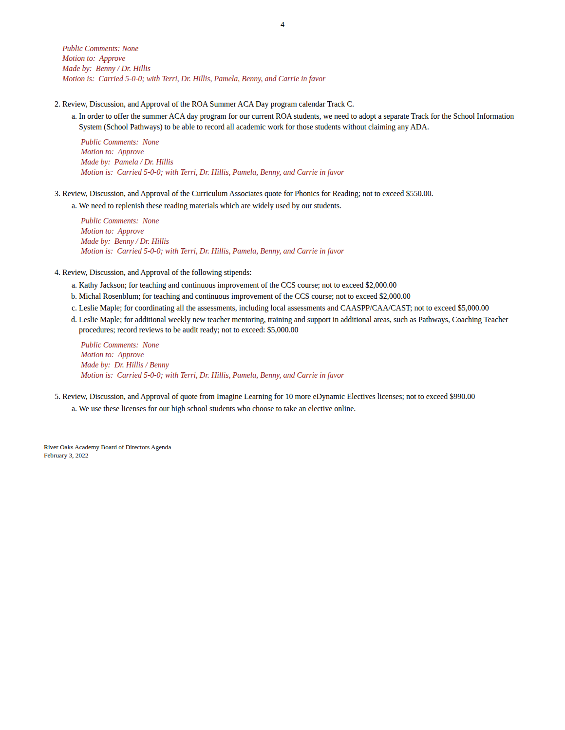4
Public Comments: None
Motion to: Approve
Made by: Benny / Dr. Hillis
Motion is: Carried 5-0-0; with Terri, Dr. Hillis, Pamela, Benny, and Carrie in favor
Review, Discussion, and Approval of the ROA Summer ACA Day program calendar Track C.
In order to offer the summer ACA day program for our current ROA students, we need to adopt a separate Track for the School Information System (School Pathways) to be able to record all academic work for those students without claiming any ADA.
Public Comments: None
Motion to: Approve
Made by: Pamela / Dr. Hillis
Motion is: Carried 5-0-0; with Terri, Dr. Hillis, Pamela, Benny, and Carrie in favor
Review, Discussion, and Approval of the Curriculum Associates quote for Phonics for Reading; not to exceed $550.00.
We need to replenish these reading materials which are widely used by our students.
Public Comments: None
Motion to: Approve
Made by: Benny / Dr. Hillis
Motion is: Carried 5-0-0; with Terri, Dr. Hillis, Pamela, Benny, and Carrie in favor
Review, Discussion, and Approval of the following stipends:
Kathy Jackson; for teaching and continuous improvement of the CCS course; not to exceed $2,000.00
Michal Rosenblum; for teaching and continuous improvement of the CCS course; not to exceed $2,000.00
Leslie Maple; for coordinating all the assessments, including local assessments and CAASPP/CAA/CAST; not to exceed $5,000.00
Leslie Maple; for additional weekly new teacher mentoring, training and support in additional areas, such as Pathways, Coaching Teacher procedures; record reviews to be audit ready; not to exceed: $5,000.00
Public Comments: None
Motion to: Approve
Made by: Dr. Hillis / Benny
Motion is: Carried 5-0-0; with Terri, Dr. Hillis, Pamela, Benny, and Carrie in favor
Review, Discussion, and Approval of quote from Imagine Learning for 10 more eDynamic Electives licenses; not to exceed $990.00
We use these licenses for our high school students who choose to take an elective online.
River Oaks Academy Board of Directors Agenda
February 3, 2022